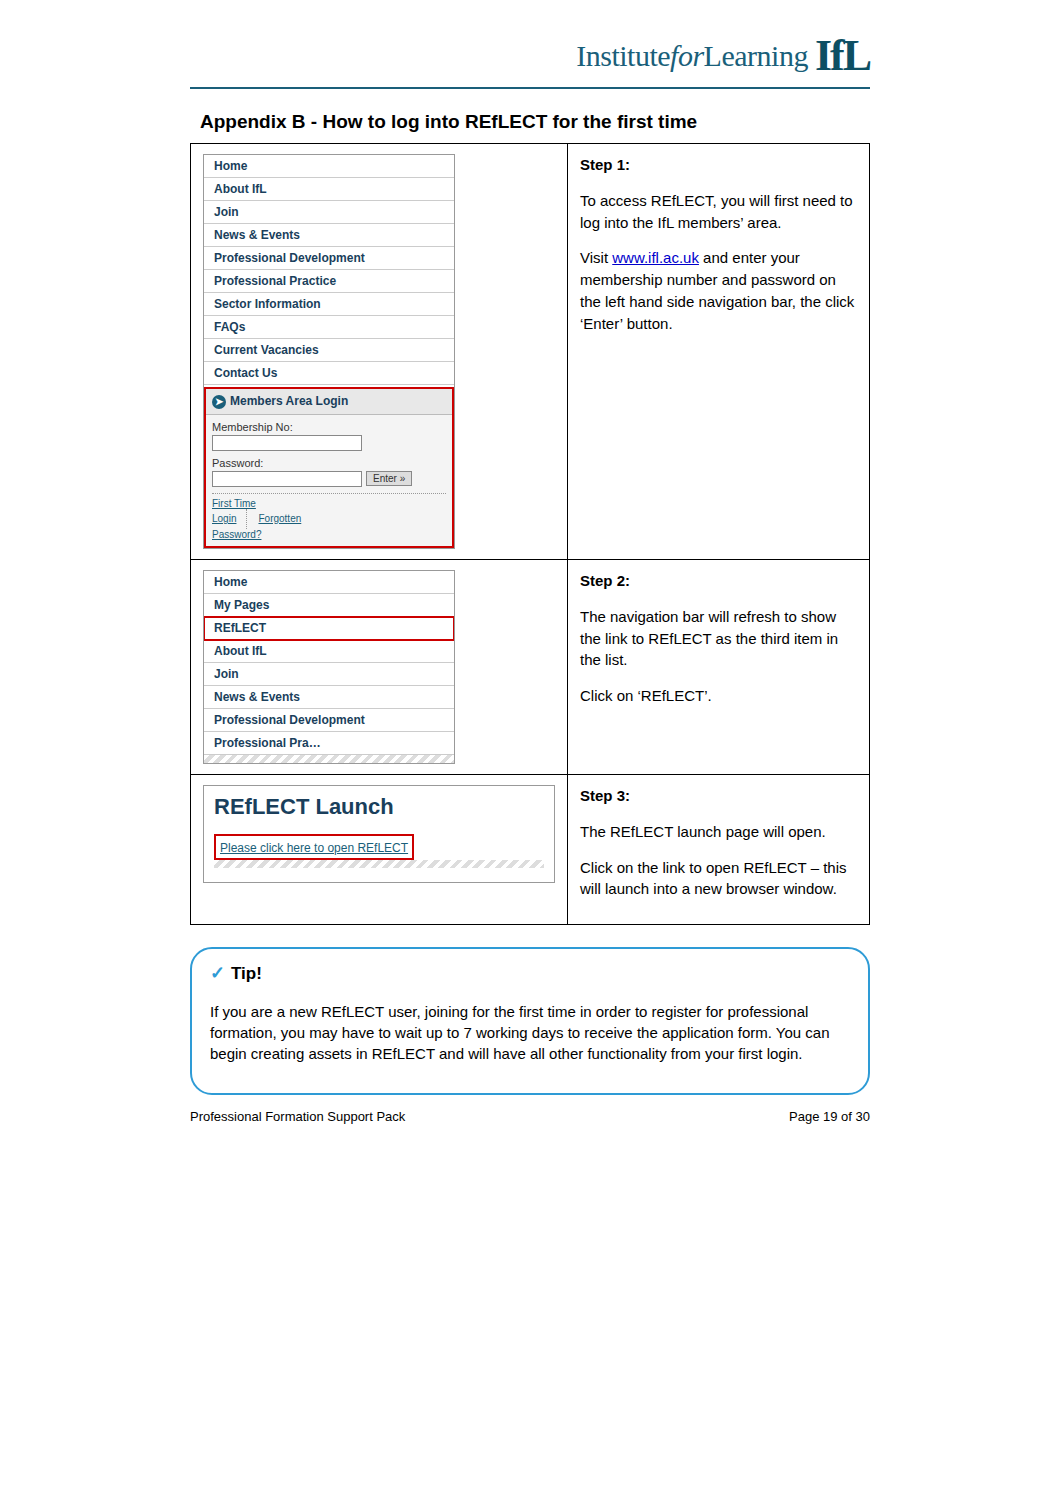Institute for Learning IfL
Appendix B - How to log into REfLECT for the first time
| Home About IfL Join News & Events Professional Development Professional Practice Sector Information FAQs Current Vacancies Contact Us ➤ Members Area Login Membership No: Password: Enter » First Time Login Forgotten Password? | Step 1: To access REfLECT, you will first need to log into the IfL members’ area. Visit www.ifl.ac.uk and enter your membership number and password on the left hand side navigation bar, the click ‘Enter’ button. |
| Home My Pages REfLECT About IfL Join News & Events Professional Development Professional Pra… | Step 2: The navigation bar will refresh to show the link to REfLECT as the third item in the list. Click on ‘REfLECT’. |
| REfLECT Launch Please click here to open REfLECT | Step 3: The REfLECT launch page will open. Click on the link to open REfLECT – this will launch into a new browser window. |
✓Tip!
If you are a new REfLECT user, joining for the first time in order to register for professional formation, you may have to wait up to 7 working days to receive the application form. You can begin creating assets in REfLECT and will have all other functionality from your first login.
Professional Formation Support Pack Page 19 of 30